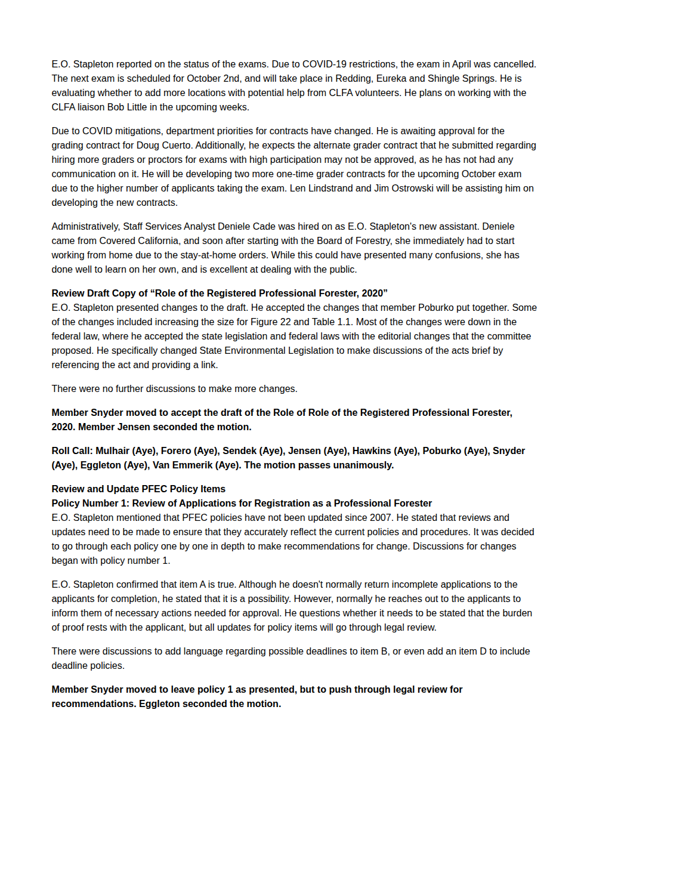E.O. Stapleton reported on the status of the exams. Due to COVID-19 restrictions, the exam in April was cancelled. The next exam is scheduled for October 2nd, and will take place in Redding, Eureka and Shingle Springs. He is evaluating whether to add more locations with potential help from CLFA volunteers. He plans on working with the CLFA liaison Bob Little in the upcoming weeks.
Due to COVID mitigations, department priorities for contracts have changed. He is awaiting approval for the grading contract for Doug Cuerto. Additionally, he expects the alternate grader contract that he submitted regarding hiring more graders or proctors for exams with high participation may not be approved, as he has not had any communication on it. He will be developing two more one-time grader contracts for the upcoming October exam due to the higher number of applicants taking the exam. Len Lindstrand and Jim Ostrowski will be assisting him on developing the new contracts.
Administratively, Staff Services Analyst Deniele Cade was hired on as E.O. Stapleton's new assistant. Deniele came from Covered California, and soon after starting with the Board of Forestry, she immediately had to start working from home due to the stay-at-home orders. While this could have presented many confusions, she has done well to learn on her own, and is excellent at dealing with the public.
Review Draft Copy of “Role of the Registered Professional Forester, 2020”
E.O. Stapleton presented changes to the draft. He accepted the changes that member Poburko put together. Some of the changes included increasing the size for Figure 22 and Table 1.1. Most of the changes were down in the federal law, where he accepted the state legislation and federal laws with the editorial changes that the committee proposed. He specifically changed State Environmental Legislation to make discussions of the acts brief by referencing the act and providing a link.
There were no further discussions to make more changes.
Member Snyder moved to accept the draft of the Role of Role of the Registered Professional Forester, 2020. Member Jensen seconded the motion.
Roll Call: Mulhair (Aye), Forero (Aye), Sendek (Aye), Jensen (Aye), Hawkins (Aye), Poburko (Aye), Snyder (Aye), Eggleton (Aye), Van Emmerik (Aye). The motion passes unanimously.
Review and Update PFEC Policy Items
Policy Number 1: Review of Applications for Registration as a Professional Forester
E.O. Stapleton mentioned that PFEC policies have not been updated since 2007. He stated that reviews and updates need to be made to ensure that they accurately reflect the current policies and procedures. It was decided to go through each policy one by one in depth to make recommendations for change. Discussions for changes began with policy number 1.
E.O. Stapleton confirmed that item A is true. Although he doesn't normally return incomplete applications to the applicants for completion, he stated that it is a possibility. However, normally he reaches out to the applicants to inform them of necessary actions needed for approval. He questions whether it needs to be stated that the burden of proof rests with the applicant, but all updates for policy items will go through legal review.
There were discussions to add language regarding possible deadlines to item B, or even add an item D to include deadline policies.
Member Snyder moved to leave policy 1 as presented, but to push through legal review for recommendations. Eggleton seconded the motion.